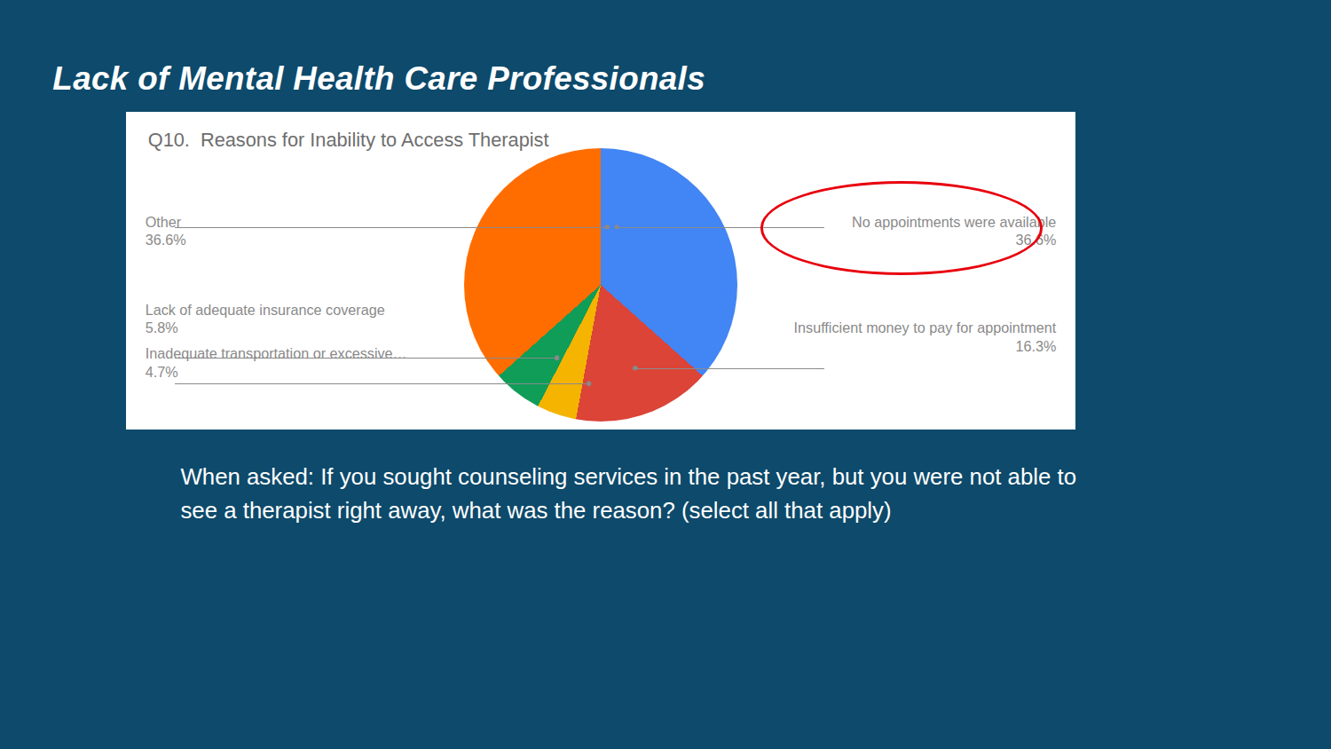Lack of Mental Health Care Professionals
Q10. Reasons for Inability to Access Therapist
Other 36.6%
Lack of adequate insurance coverage 5.8%
Inadequate transportation or excessive… 4.7%
No appointments were available 36.6%
Insufficient money to pay for appointment 16.3%
When asked: If you sought counseling services in the past year, but you were not able to see a therapist right away, what was the reason? (select all that apply)